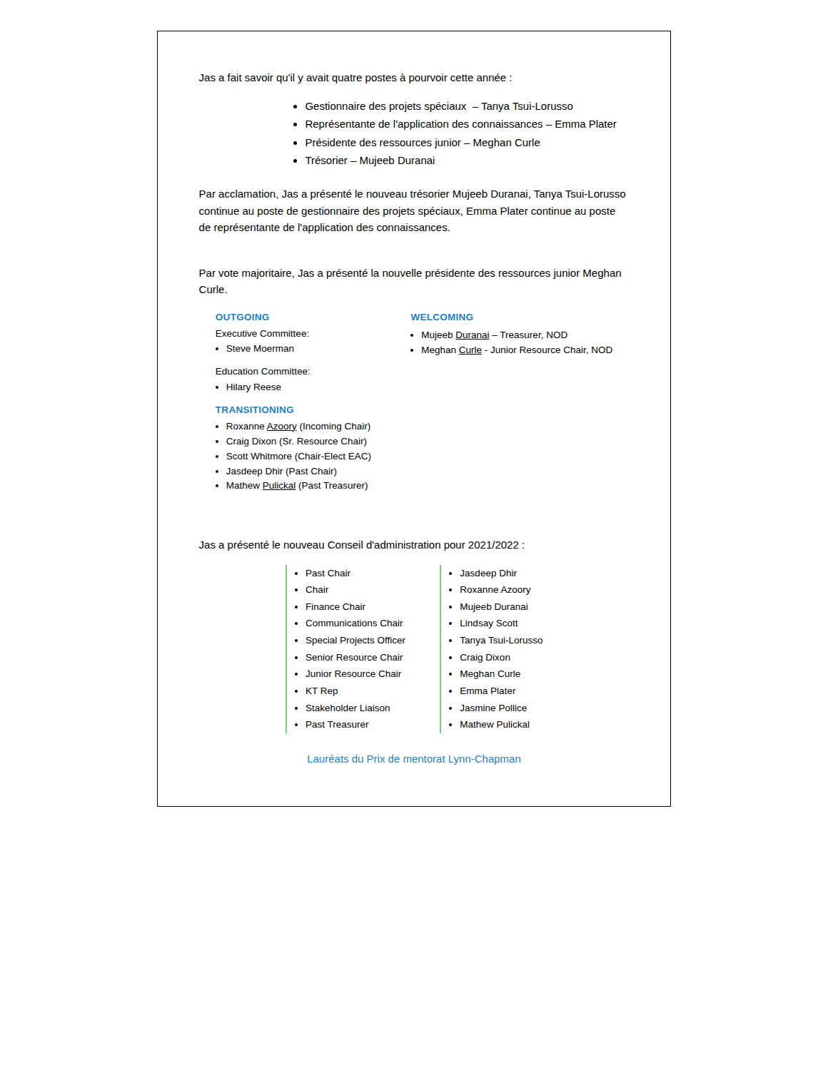Jas a fait savoir qu'il y avait quatre postes à pourvoir cette année :
Gestionnaire des projets spéciaux – Tanya Tsui-Lorusso
Représentante de l'application des connaissances – Emma Plater
Présidente des ressources junior – Meghan Curle
Trésorier – Mujeeb Duranai
Par acclamation, Jas a présenté le nouveau trésorier Mujeeb Duranai, Tanya Tsui-Lorusso continue au poste de gestionnaire des projets spéciaux, Emma Plater continue au poste de représentante de l'application des connaissances.
Par vote majoritaire, Jas a présenté la nouvelle présidente des ressources junior Meghan Curle.
OUTGOING
Executive Committee:
Steve Moerman
Education Committee:
Hilary Reese
TRANSITIONING
Roxanne Azoory (Incoming Chair)
Craig Dixon (Sr. Resource Chair)
Scott Whitmore (Chair-Elect EAC)
Jasdeep Dhir (Past Chair)
Mathew Pulickal (Past Treasurer)
WELCOMING
Mujeeb Duranai – Treasurer, NOD
Meghan Curle - Junior Resource Chair, NOD
Jas a présenté le nouveau Conseil d'administration pour 2021/2022 :
Past Chair
Chair
Finance Chair
Communications Chair
Special Projects Officer
Senior Resource Chair
Junior Resource Chair
KT Rep
Stakeholder Liaison
Past Treasurer
Jasdeep Dhir
Roxanne Azoory
Mujeeb Duranai
Lindsay Scott
Tanya Tsui-Lorusso
Craig Dixon
Meghan Curle
Emma Plater
Jasmine Pollice
Mathew Pulickal
Lauréats du Prix de mentorat Lynn-Chapman